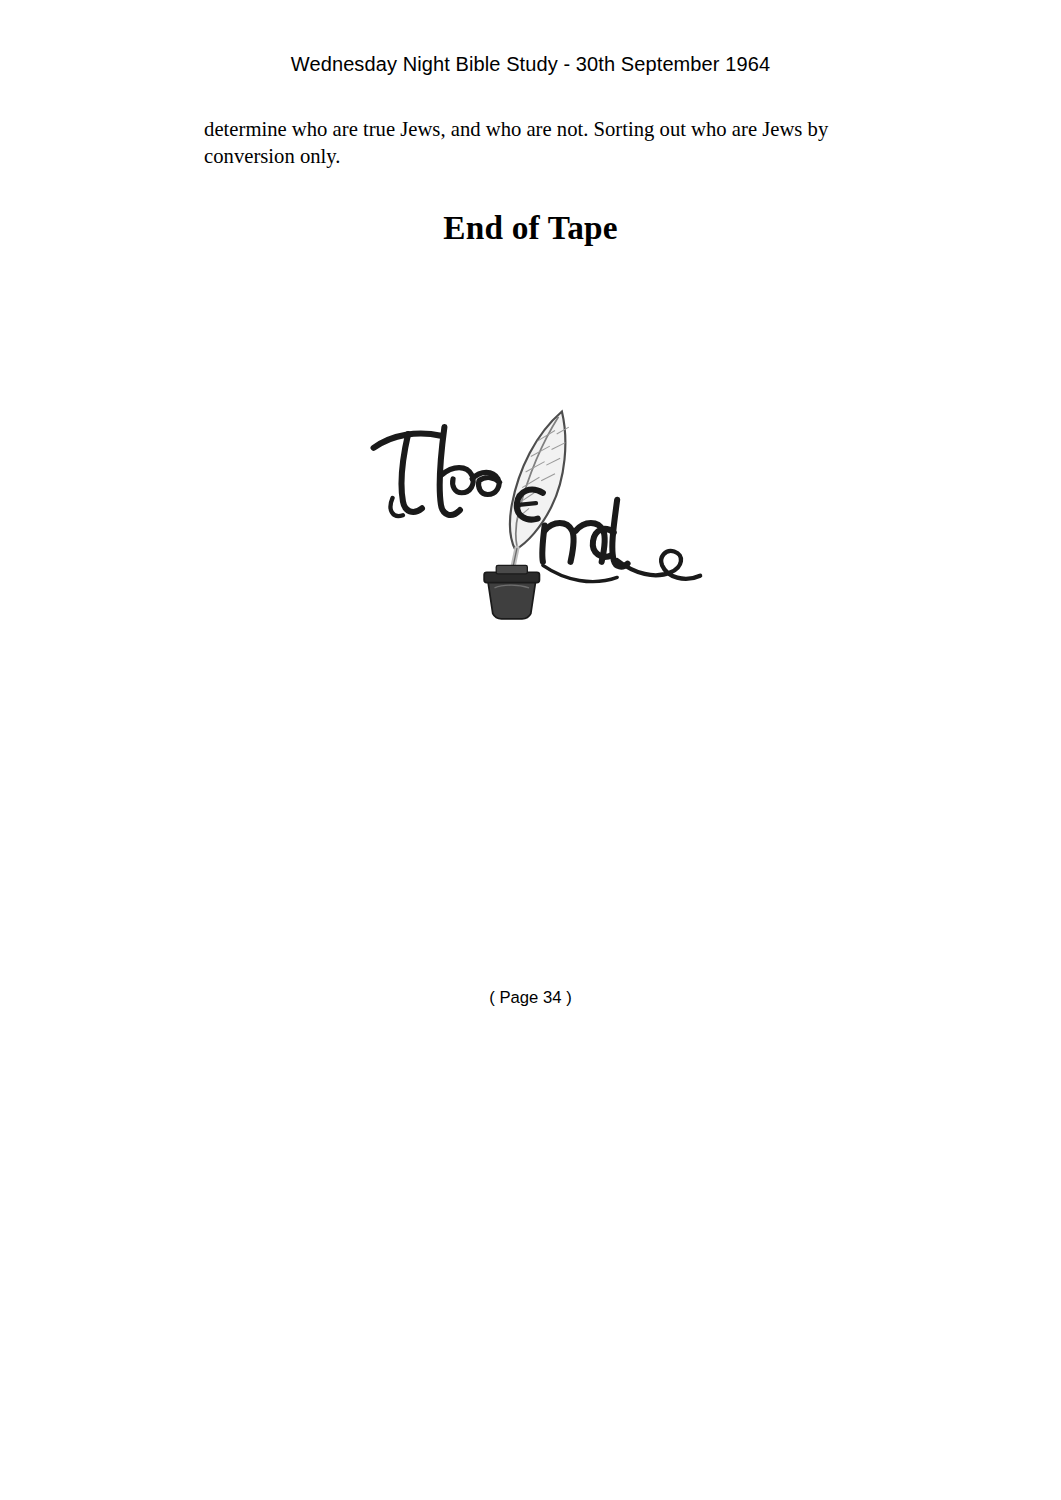Wednesday Night Bible Study - 30th September 1964
determine who are true Jews, and who are not. Sorting out who are Jews by conversion only.
End of Tape
( Page 34 )